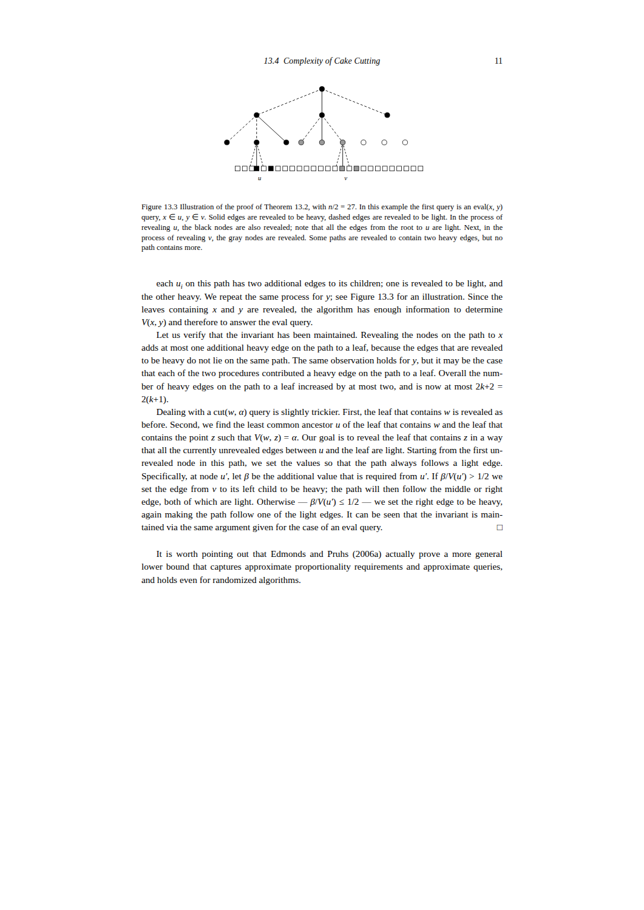13.4 Complexity of Cake Cutting 11
u v
Figure 13.3 Illustration of the proof of Theorem 13.2, with n/2 = 27. In this example the first query is an eval(x, y) query, x ∈ u, y ∈ v. Solid edges are revealed to be heavy, dashed edges are revealed to be light. In the process of revealing u, the black nodes are also revealed; note that all the edges from the root to u are light. Next, in the process of revealing v, the gray nodes are revealed. Some paths are revealed to contain two heavy edges, but no path contains more.
each ui on this path has two additional edges to its children; one is revealed to be light, and the other heavy. We repeat the same process for y; see Figure 13.3 for an illustration. Since the leaves containing x and y are revealed, the algorithm has enough information to determine V(x, y) and therefore to answer the eval query.
Let us verify that the invariant has been maintained. Revealing the nodes on the path to x adds at most one additional heavy edge on the path to a leaf, because the edges that are revealed to be heavy do not lie on the same path. The same observation holds for y, but it may be the case that each of the two procedures contributed a heavy edge on the path to a leaf. Overall the number of heavy edges on the path to a leaf increased by at most two, and is now at most 2k+2 = 2(k+1).
Dealing with a cut(w, α) query is slightly trickier. First, the leaf that contains w is revealed as before. Second, we find the least common ancestor u of the leaf that contains w and the leaf that contains the point z such that V(w, z) = α. Our goal is to reveal the leaf that contains z in a way that all the currently unrevealed edges between u and the leaf are light. Starting from the first unrevealed node in this path, we set the values so that the path always follows a light edge. Specifically, at node u′, let β be the additional value that is required from u′. If β/V(u′) > 1/2 we set the edge from v to its left child to be heavy; the path will then follow the middle or right edge, both of which are light. Otherwise — β/V(u′) ≤ 1/2 — we set the right edge to be heavy, again making the path follow one of the light edges. It can be seen that the invariant is maintained via the same argument given for the case of an eval query.□
It is worth pointing out that Edmonds and Pruhs (2006a) actually prove a more general lower bound that captures approximate proportionality requirements and approximate queries, and holds even for randomized algorithms.